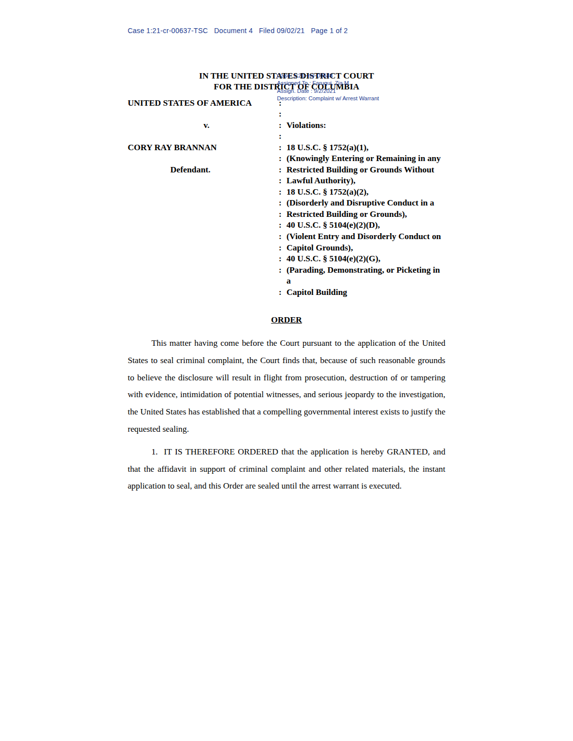Case 1:21-cr-00637-TSC Document 4 Filed 09/02/21 Page 1 of 2
IN THE UNITED STATES DISTRICT COURT
FOR THE DISTRICT OF COLUMBIA
Case: 1:21−mj−00588
Assigned To : Faruqui, Zia M.
Assign. Date : 9/2/2021
Description: Complaint w/ Arrest Warrant
| UNITED STATES OF AMERICA | : | |
| | : | |
| v. | : | Violations: |
| | : | |
| CORY RAY BRANNAN | : | 18 U.S.C. § 1752(a)(1), |
| | : | (Knowingly Entering or Remaining in any |
| Defendant. | : | Restricted Building or Grounds Without |
| | : | Lawful Authority), |
| | : | 18 U.S.C. § 1752(a)(2), |
| | : | (Disorderly and Disruptive Conduct in a |
| | : | Restricted Building or Grounds), |
| | : | 40 U.S.C. § 5104(e)(2)(D), |
| | : | (Violent Entry and Disorderly Conduct on |
| | : | Capitol Grounds), |
| | : | 40 U.S.C. § 5104(e)(2)(G), |
| | : | (Parading, Demonstrating, or Picketing in a |
| | : | Capitol Building |
ORDER
This matter having come before the Court pursuant to the application of the United States to seal criminal complaint, the Court finds that, because of such reasonable grounds to believe the disclosure will result in flight from prosecution, destruction of or tampering with evidence, intimidation of potential witnesses, and serious jeopardy to the investigation, the United States has established that a compelling governmental interest exists to justify the requested sealing.
1. IT IS THEREFORE ORDERED that the application is hereby GRANTED, and that the affidavit in support of criminal complaint and other related materials, the instant application to seal, and this Order are sealed until the arrest warrant is executed.